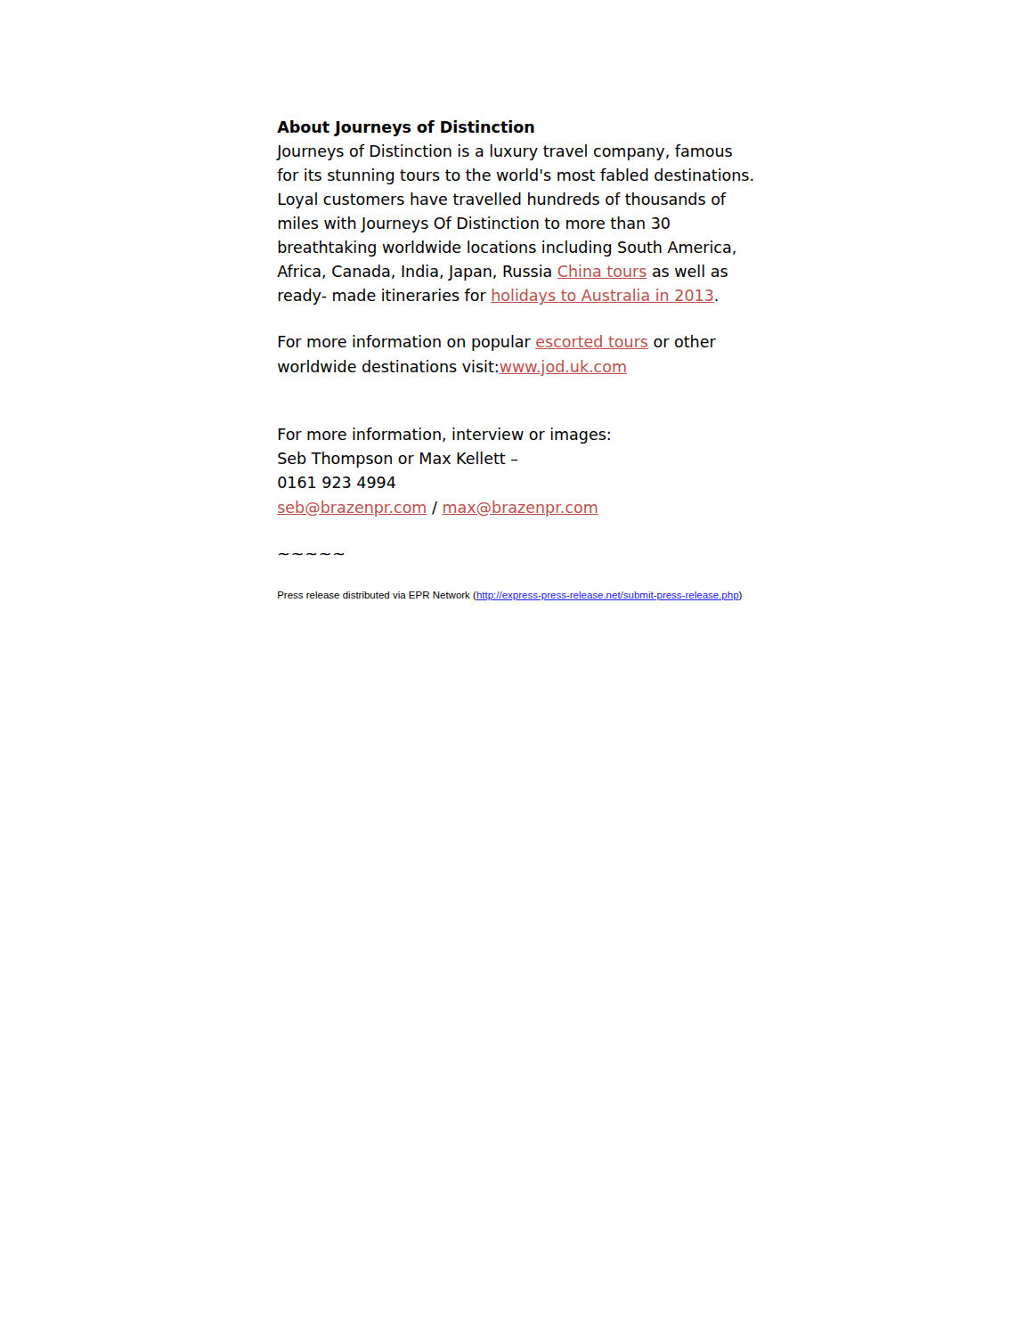About Journeys of Distinction
Journeys of Distinction is a luxury travel company, famous for its stunning tours to the world's most fabled destinations. Loyal customers have travelled hundreds of thousands of miles with Journeys Of Distinction to more than 30 breathtaking worldwide locations including South America, Africa, Canada, India, Japan, Russia China tours as well as ready- made itineraries for holidays to Australia in 2013.
For more information on popular escorted tours or other worldwide destinations visit:www.jod.uk.com
For more information, interview or images:
Seb Thompson or Max Kellett –
0161 923 4994
seb@brazenpr.com / max@brazenpr.com
~~~~~
Press release distributed via EPR Network (http://express-press-release.net/submit-press-release.php)